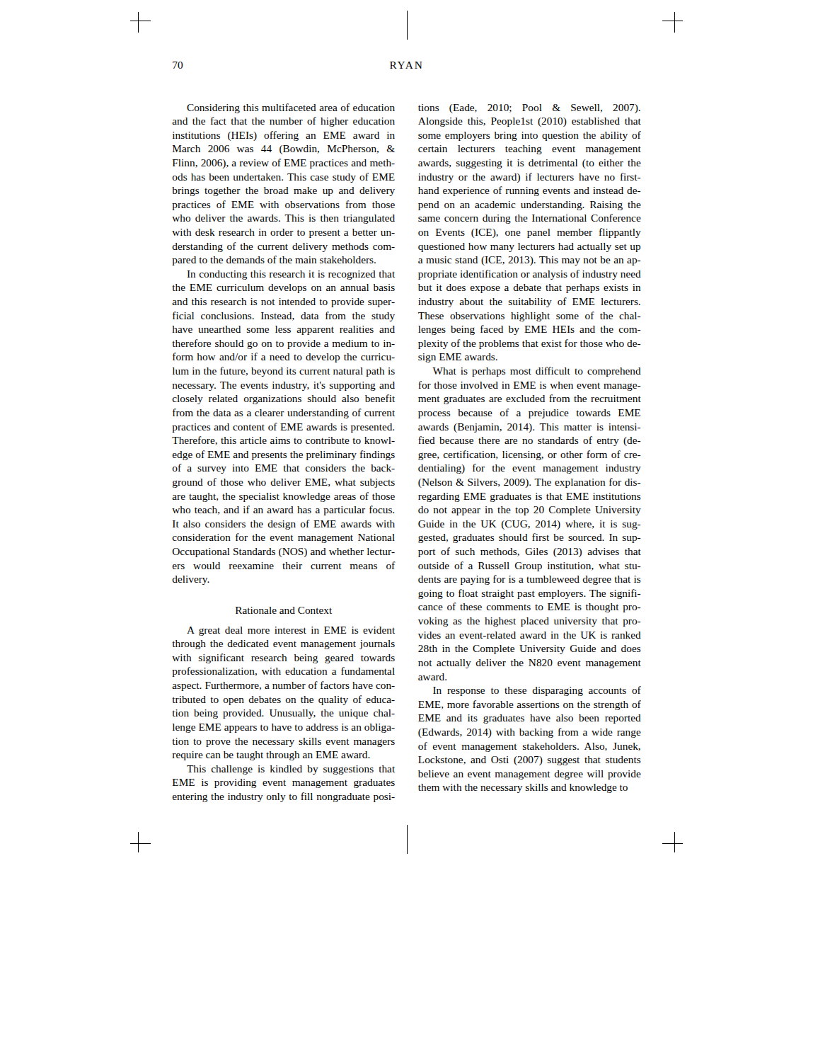70 RYAN
Considering this multifaceted area of education and the fact that the number of higher education institutions (HEIs) offering an EME award in March 2006 was 44 (Bowdin, McPherson, & Flinn, 2006), a review of EME practices and methods has been undertaken. This case study of EME brings together the broad make up and delivery practices of EME with observations from those who deliver the awards. This is then triangulated with desk research in order to present a better understanding of the current delivery methods compared to the demands of the main stakeholders.
In conducting this research it is recognized that the EME curriculum develops on an annual basis and this research is not intended to provide superficial conclusions. Instead, data from the study have unearthed some less apparent realities and therefore should go on to provide a medium to inform how and/or if a need to develop the curriculum in the future, beyond its current natural path is necessary. The events industry, it's supporting and closely related organizations should also benefit from the data as a clearer understanding of current practices and content of EME awards is presented. Therefore, this article aims to contribute to knowledge of EME and presents the preliminary findings of a survey into EME that considers the background of those who deliver EME, what subjects are taught, the specialist knowledge areas of those who teach, and if an award has a particular focus. It also considers the design of EME awards with consideration for the event management National Occupational Standards (NOS) and whether lecturers would reexamine their current means of delivery.
Rationale and Context
A great deal more interest in EME is evident through the dedicated event management journals with significant research being geared towards professionalization, with education a fundamental aspect. Furthermore, a number of factors have contributed to open debates on the quality of education being provided. Unusually, the unique challenge EME appears to have to address is an obligation to prove the necessary skills event managers require can be taught through an EME award.
This challenge is kindled by suggestions that EME is providing event management graduates entering the industry only to fill nongraduate positions (Eade, 2010; Pool & Sewell, 2007). Alongside this, People1st (2010) established that some employers bring into question the ability of certain lecturers teaching event management awards, suggesting it is detrimental (to either the industry or the award) if lecturers have no first-hand experience of running events and instead depend on an academic understanding. Raising the same concern during the International Conference on Events (ICE), one panel member flippantly questioned how many lecturers had actually set up a music stand (ICE, 2013). This may not be an appropriate identification or analysis of industry need but it does expose a debate that perhaps exists in industry about the suitability of EME lecturers. These observations highlight some of the challenges being faced by EME HEIs and the complexity of the problems that exist for those who design EME awards.
What is perhaps most difficult to comprehend for those involved in EME is when event management graduates are excluded from the recruitment process because of a prejudice towards EME awards (Benjamin, 2014). This matter is intensified because there are no standards of entry (degree, certification, licensing, or other form of credentialing) for the event management industry (Nelson & Silvers, 2009). The explanation for disregarding EME graduates is that EME institutions do not appear in the top 20 Complete University Guide in the UK (CUG, 2014) where, it is suggested, graduates should first be sourced. In support of such methods, Giles (2013) advises that outside of a Russell Group institution, what students are paying for is a tumbleweed degree that is going to float straight past employers. The significance of these comments to EME is thought provoking as the highest placed university that provides an event-related award in the UK is ranked 28th in the Complete University Guide and does not actually deliver the N820 event management award.
In response to these disparaging accounts of EME, more favorable assertions on the strength of EME and its graduates have also been reported (Edwards, 2014) with backing from a wide range of event management stakeholders. Also, Junek, Lockstone, and Osti (2007) suggest that students believe an event management degree will provide them with the necessary skills and knowledge to